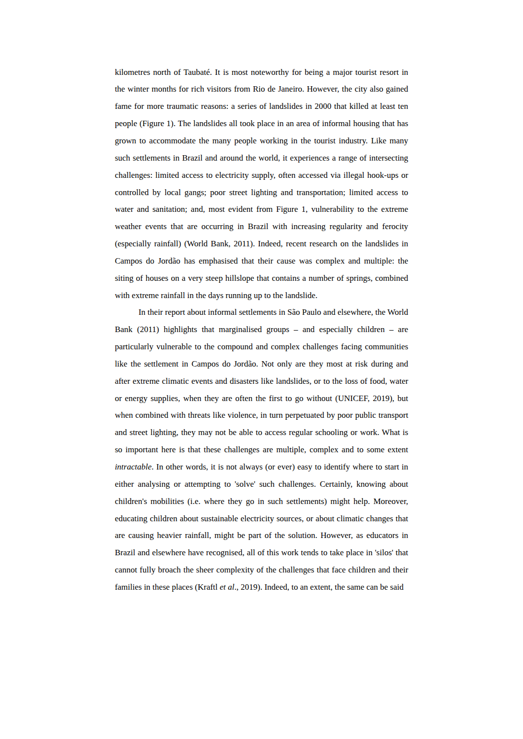kilometres north of Taubaté. It is most noteworthy for being a major tourist resort in the winter months for rich visitors from Rio de Janeiro. However, the city also gained fame for more traumatic reasons: a series of landslides in 2000 that killed at least ten people (Figure 1). The landslides all took place in an area of informal housing that has grown to accommodate the many people working in the tourist industry. Like many such settlements in Brazil and around the world, it experiences a range of intersecting challenges: limited access to electricity supply, often accessed via illegal hook-ups or controlled by local gangs; poor street lighting and transportation; limited access to water and sanitation; and, most evident from Figure 1, vulnerability to the extreme weather events that are occurring in Brazil with increasing regularity and ferocity (especially rainfall) (World Bank, 2011). Indeed, recent research on the landslides in Campos do Jordão has emphasised that their cause was complex and multiple: the siting of houses on a very steep hillslope that contains a number of springs, combined with extreme rainfall in the days running up to the landslide.
In their report about informal settlements in São Paulo and elsewhere, the World Bank (2011) highlights that marginalised groups – and especially children – are particularly vulnerable to the compound and complex challenges facing communities like the settlement in Campos do Jordão. Not only are they most at risk during and after extreme climatic events and disasters like landslides, or to the loss of food, water or energy supplies, when they are often the first to go without (UNICEF, 2019), but when combined with threats like violence, in turn perpetuated by poor public transport and street lighting, they may not be able to access regular schooling or work. What is so important here is that these challenges are multiple, complex and to some extent intractable. In other words, it is not always (or ever) easy to identify where to start in either analysing or attempting to 'solve' such challenges. Certainly, knowing about children's mobilities (i.e. where they go in such settlements) might help. Moreover, educating children about sustainable electricity sources, or about climatic changes that are causing heavier rainfall, might be part of the solution. However, as educators in Brazil and elsewhere have recognised, all of this work tends to take place in 'silos' that cannot fully broach the sheer complexity of the challenges that face children and their families in these places (Kraftl et al., 2019). Indeed, to an extent, the same can be said